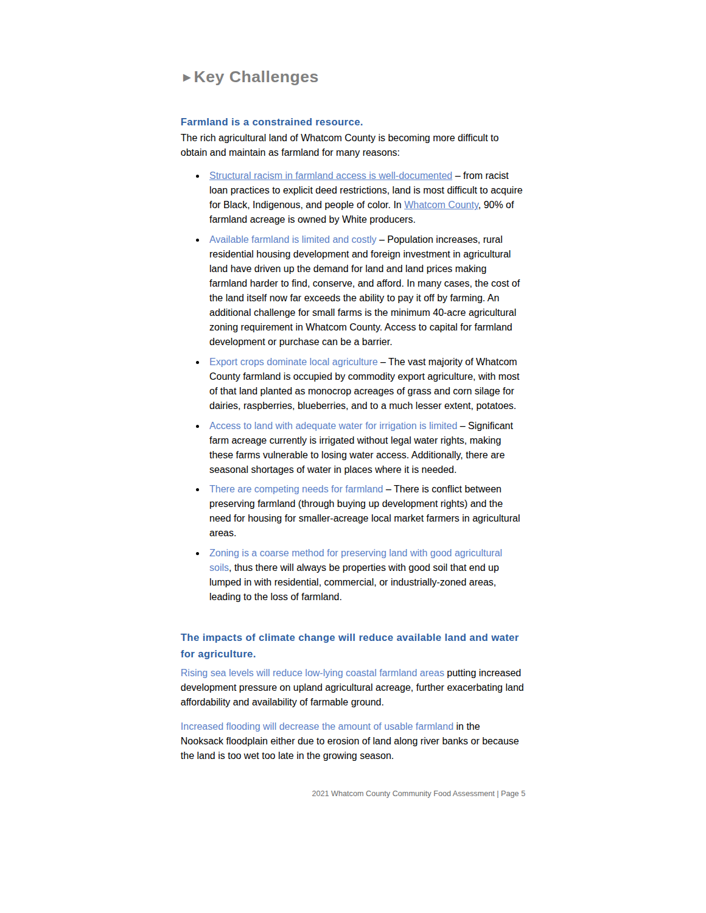►Key Challenges
Farmland is a constrained resource.
The rich agricultural land of Whatcom County is becoming more difficult to obtain and maintain as farmland for many reasons:
Structural racism in farmland access is well-documented – from racist loan practices to explicit deed restrictions, land is most difficult to acquire for Black, Indigenous, and people of color. In Whatcom County, 90% of farmland acreage is owned by White producers.
Available farmland is limited and costly – Population increases, rural residential housing development and foreign investment in agricultural land have driven up the demand for land and land prices making farmland harder to find, conserve, and afford. In many cases, the cost of the land itself now far exceeds the ability to pay it off by farming. An additional challenge for small farms is the minimum 40-acre agricultural zoning requirement in Whatcom County. Access to capital for farmland development or purchase can be a barrier.
Export crops dominate local agriculture – The vast majority of Whatcom County farmland is occupied by commodity export agriculture, with most of that land planted as monocrop acreages of grass and corn silage for dairies, raspberries, blueberries, and to a much lesser extent, potatoes.
Access to land with adequate water for irrigation is limited – Significant farm acreage currently is irrigated without legal water rights, making these farms vulnerable to losing water access. Additionally, there are seasonal shortages of water in places where it is needed.
There are competing needs for farmland – There is conflict between preserving farmland (through buying up development rights) and the need for housing for smaller-acreage local market farmers in agricultural areas.
Zoning is a coarse method for preserving land with good agricultural soils, thus there will always be properties with good soil that end up lumped in with residential, commercial, or industrially-zoned areas, leading to the loss of farmland.
The impacts of climate change will reduce available land and water for agriculture.
Rising sea levels will reduce low-lying coastal farmland areas putting increased development pressure on upland agricultural acreage, further exacerbating land affordability and availability of farmable ground.
Increased flooding will decrease the amount of usable farmland in the Nooksack floodplain either due to erosion of land along river banks or because the land is too wet too late in the growing season.
2021 Whatcom County Community Food Assessment | Page 5